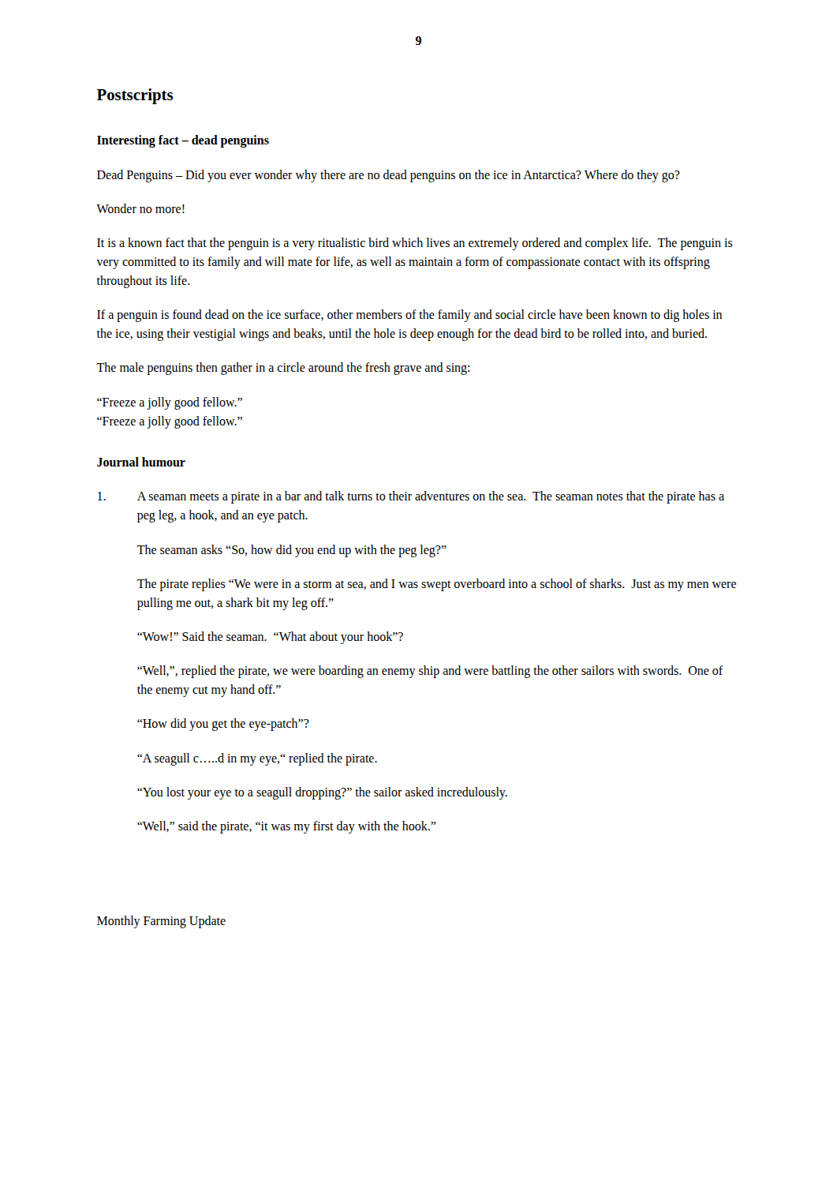9
Postscripts
Interesting fact – dead penguins
Dead Penguins – Did you ever wonder why there are no dead penguins on the ice in Antarctica? Where do they go?
Wonder no more!
It is a known fact that the penguin is a very ritualistic bird which lives an extremely ordered and complex life. The penguin is very committed to its family and will mate for life, as well as maintain a form of compassionate contact with its offspring throughout its life.
If a penguin is found dead on the ice surface, other members of the family and social circle have been known to dig holes in the ice, using their vestigial wings and beaks, until the hole is deep enough for the dead bird to be rolled into, and buried.
The male penguins then gather in a circle around the fresh grave and sing:
“Freeze a jolly good fellow.”
“Freeze a jolly good fellow.”
Journal humour
A seaman meets a pirate in a bar and talk turns to their adventures on the sea. The seaman notes that the pirate has a peg leg, a hook, and an eye patch.
The seaman asks “So, how did you end up with the peg leg?”
The pirate replies “We were in a storm at sea, and I was swept overboard into a school of sharks. Just as my men were pulling me out, a shark bit my leg off.”
“Wow!” Said the seaman. “What about your hook”?
“Well,”, replied the pirate, we were boarding an enemy ship and were battling the other sailors with swords. One of the enemy cut my hand off.”
“How did you get the eye-patch”?
“A seagull c…..d in my eye,“ replied the pirate.
“You lost your eye to a seagull dropping?” the sailor asked incredulously.
“Well,” said the pirate, “it was my first day with the hook.”
Monthly Farming Update